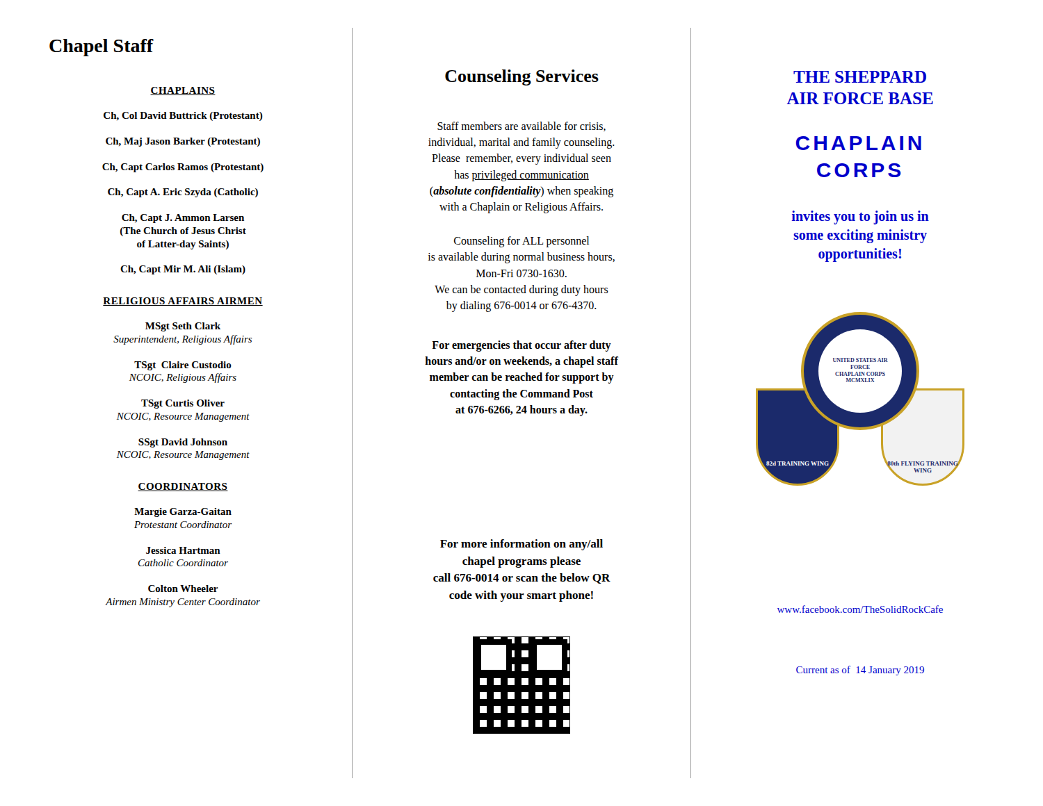Chapel Staff
CHAPLAINS
Ch, Col David Buttrick (Protestant)
Ch, Maj Jason Barker (Protestant)
Ch, Capt Carlos Ramos (Protestant)
Ch, Capt A. Eric Szyda (Catholic)
Ch, Capt J. Ammon Larsen
(The Church of Jesus Christ
of Latter-day Saints)
Ch, Capt Mir M. Ali (Islam)
RELIGIOUS AFFAIRS AIRMEN
MSgt Seth Clark
Superintendent, Religious Affairs
TSgt Claire Custodio
NCOIC, Religious Affairs
TSgt Curtis Oliver
NCOIC, Resource Management
SSgt David Johnson
NCOIC, Resource Management
COORDINATORS
Margie Garza-Gaitan
Protestant Coordinator
Jessica Hartman
Catholic Coordinator
Colton Wheeler
Airmen Ministry Center Coordinator
Counseling Services
Staff members are available for crisis,
individual, marital and family counseling.
Please remember, every individual seen
has privileged communication
(absolute confidentiality) when speaking
with a Chaplain or Religious Affairs.
Counseling for ALL personnel
is available during normal business hours,
Mon-Fri 0730-1630.
We can be contacted during duty hours
by dialing 676-0014 or 676-4370.
For emergencies that occur after duty
hours and/or on weekends, a chapel staff
member can be reached for support by
contacting the Command Post
at 676-6266, 24 hours a day.
For more information on any/all
chapel programs please
call 676-0014 or scan the below QR
code with your smart phone!
THE SHEPPARD
AIR FORCE BASE
CHAPLAIN
CORPS
invites you to join us in
some exciting ministry
opportunities!
82d TRAINING WING
80th FLYING TRAINING WING
UNITED STATES AIR FORCE
CHAPLAIN CORPS
MCMXLIX
www.facebook.com/TheSolidRockCafe
Current as of 14 January 2019